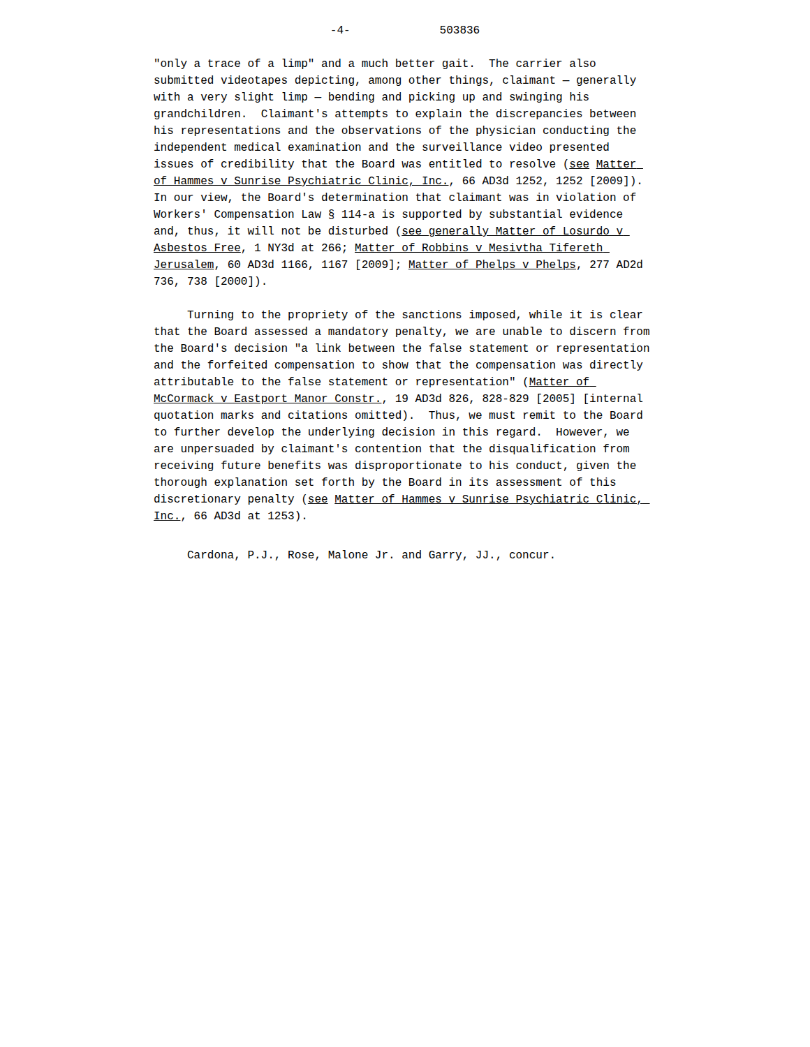-4- 503836
"only a trace of a limp" and a much better gait. The carrier also submitted videotapes depicting, among other things, claimant — generally with a very slight limp — bending and picking up and swinging his grandchildren. Claimant's attempts to explain the discrepancies between his representations and the observations of the physician conducting the independent medical examination and the surveillance video presented issues of credibility that the Board was entitled to resolve (see Matter of Hammes v Sunrise Psychiatric Clinic, Inc., 66 AD3d 1252, 1252 [2009]). In our view, the Board's determination that claimant was in violation of Workers' Compensation Law § 114-a is supported by substantial evidence and, thus, it will not be disturbed (see generally Matter of Losurdo v Asbestos Free, 1 NY3d at 266; Matter of Robbins v Mesivtha Tifereth Jerusalem, 60 AD3d 1166, 1167 [2009]; Matter of Phelps v Phelps, 277 AD2d 736, 738 [2000]).
Turning to the propriety of the sanctions imposed, while it is clear that the Board assessed a mandatory penalty, we are unable to discern from the Board's decision "a link between the false statement or representation and the forfeited compensation to show that the compensation was directly attributable to the false statement or representation" (Matter of McCormack v Eastport Manor Constr., 19 AD3d 826, 828-829 [2005] [internal quotation marks and citations omitted). Thus, we must remit to the Board to further develop the underlying decision in this regard. However, we are unpersuaded by claimant's contention that the disqualification from receiving future benefits was disproportionate to his conduct, given the thorough explanation set forth by the Board in its assessment of this discretionary penalty (see Matter of Hammes v Sunrise Psychiatric Clinic, Inc., 66 AD3d at 1253).
Cardona, P.J., Rose, Malone Jr. and Garry, JJ., concur.